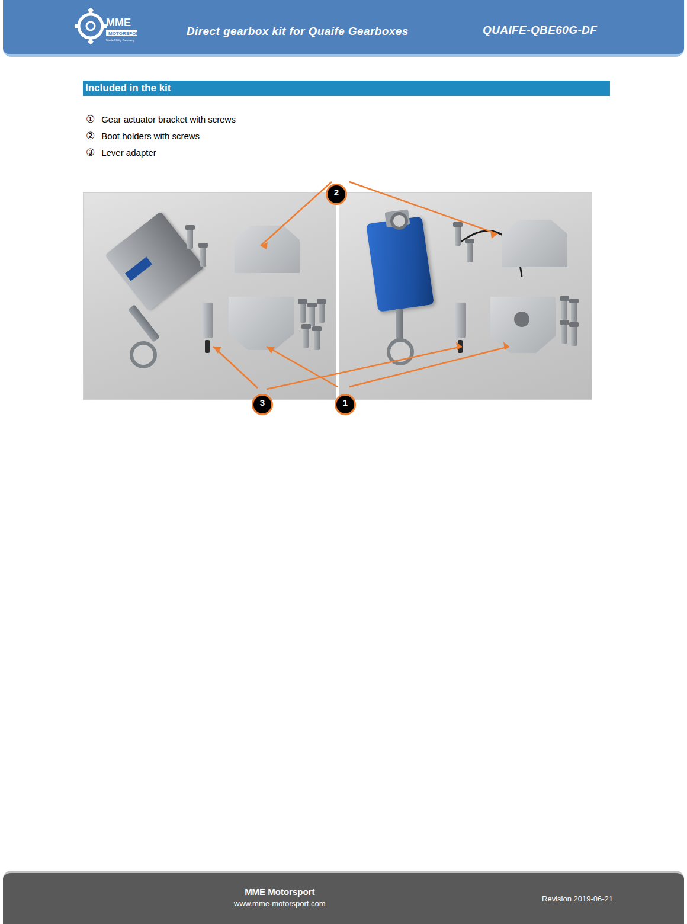MME MOTORSPORT Made Utility Germany
Direct gearbox kit for Quaife Gearboxes
QUAIFE-QBE60G-DF
Included in the kit
① Gear actuator bracket with screws
② Boot holders with screws
③ Lever adapter
2
3
1
MME Motorsport
www.mme-motorsport.com
Revision 2019-06-21